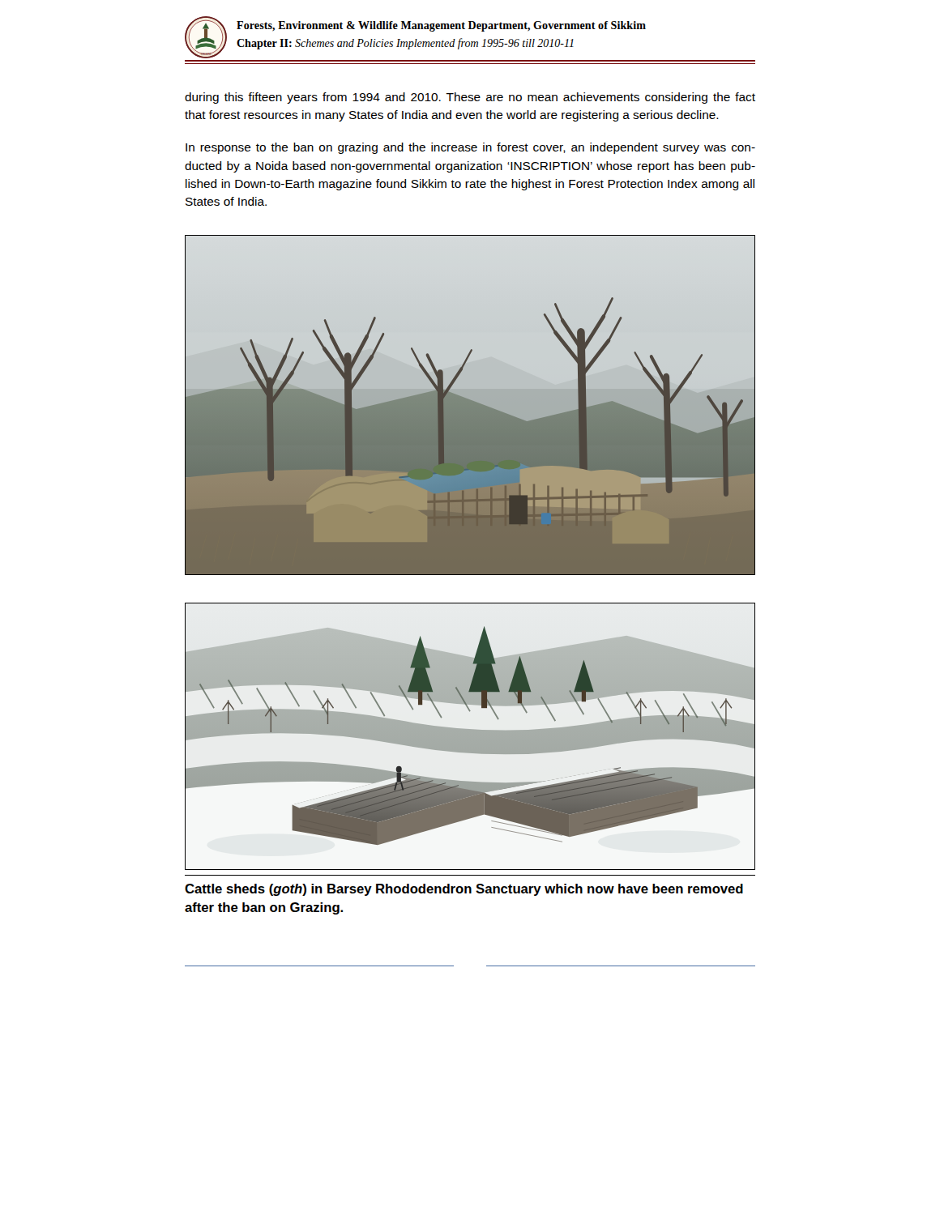SIKKIM
Forests, Environment & Wildlife Management Department, Government of Sikkim
Chapter II: Schemes and Policies Implemented from 1995-96 till 2010-11
during this fifteen years from 1994 and 2010. These are no mean achievements considering the fact that forest resources in many States of India and even the world are registering a serious decline.
In response to the ban on grazing and the increase in forest cover, an independent survey was conducted by a Noida based non-governmental organization ‘INSCRIPTION’ whose report has been published in Down-to-Earth magazine found Sikkim to rate the highest in Forest Protection Index among all States of India.
Cattle sheds (goth) in Barsey Rhododendron Sanctuary which now have been removed after the ban on Grazing.